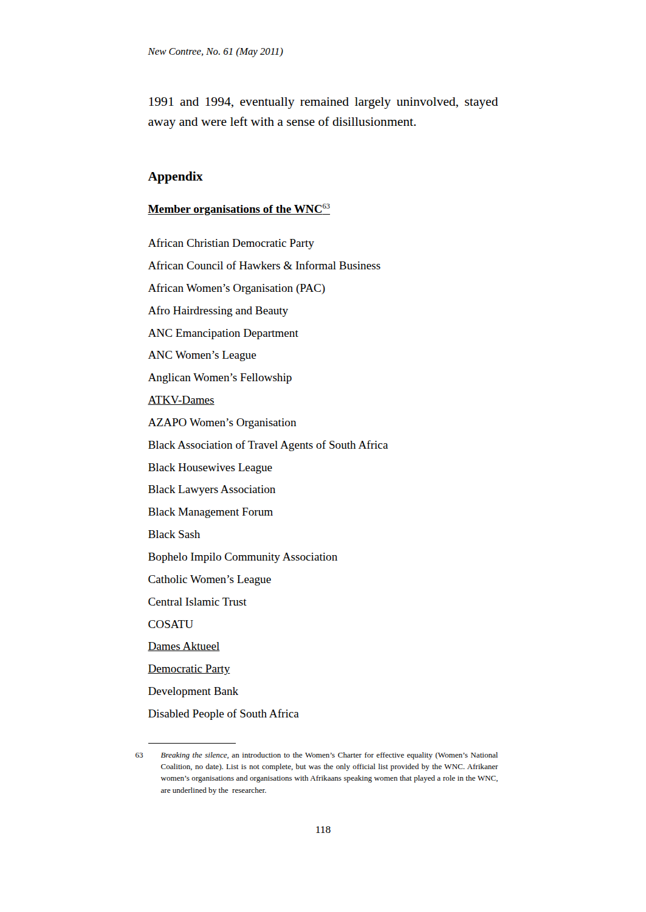New Contree, No. 61 (May 2011)
1991 and 1994, eventually remained largely uninvolved, stayed away and were left with a sense of disillusionment.
Appendix
Member organisations of the WNC63
African Christian Democratic Party
African Council of Hawkers & Informal Business
African Women’s Organisation (PAC)
Afro Hairdressing and Beauty
ANC Emancipation Department
ANC Women’s League
Anglican Women’s Fellowship
ATKV-Dames
AZAPO Women’s Organisation
Black Association of Travel Agents of South Africa
Black Housewives League
Black Lawyers Association
Black Management Forum
Black Sash
Bophelo Impilo Community Association
Catholic Women’s League
Central Islamic Trust
COSATU
Dames Aktueel
Democratic Party
Development Bank
Disabled People of South Africa
63 Breaking the silence, an introduction to the Women’s Charter for effective equality (Women’s National Coalition, no date). List is not complete, but was the only official list provided by the WNC. Afrikaner women’s organisations and organisations with Afrikaans speaking women that played a role in the WNC, are underlined by the researcher.
118